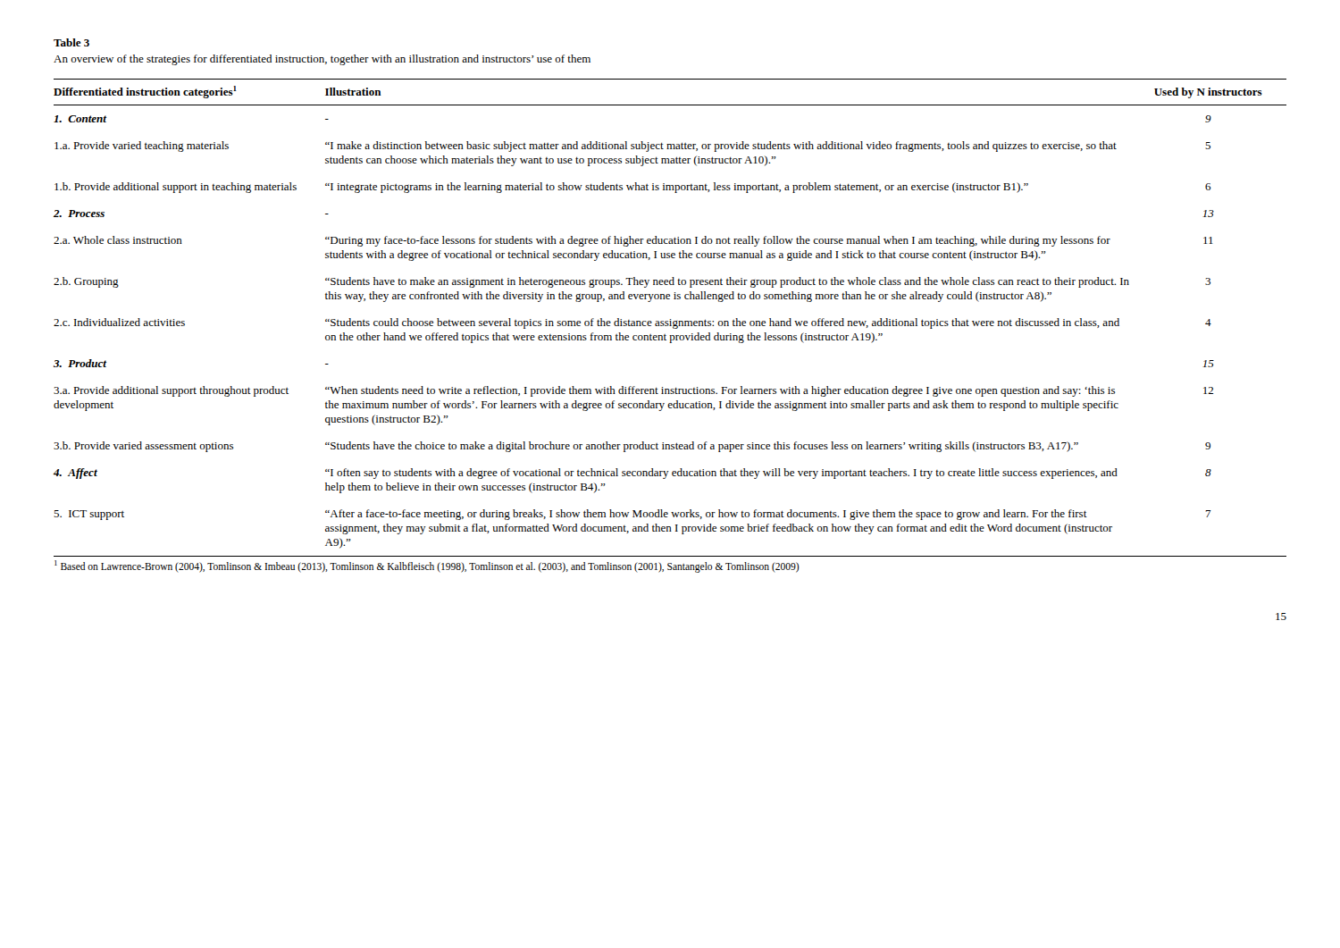Table 3
An overview of the strategies for differentiated instruction, together with an illustration and instructors’ use of them
| Differentiated instruction categories 1 | Illustration | Used by N instructors |
| --- | --- | --- |
| 1. Content | - | 9 |
| 1.a. Provide varied teaching materials | “I make a distinction between basic subject matter and additional subject matter, or provide students with additional video fragments, tools and quizzes to exercise, so that students can choose which materials they want to use to process subject matter (instructor A10).” | 5 |
| 1.b. Provide additional support in teaching materials | “I integrate pictograms in the learning material to show students what is important, less important, a problem statement, or an exercise (instructor B1).” | 6 |
| 2. Process | - | 13 |
| 2.a. Whole class instruction | “During my face-to-face lessons for students with a degree of higher education I do not really follow the course manual when I am teaching, while during my lessons for students with a degree of vocational or technical secondary education, I use the course manual as a guide and I stick to that course content (instructor B4).” | 11 |
| 2.b. Grouping | “Students have to make an assignment in heterogeneous groups. They need to present their group product to the whole class and the whole class can react to their product. In this way, they are confronted with the diversity in the group, and everyone is challenged to do something more than he or she already could (instructor A8).” | 3 |
| 2.c. Individualized activities | “Students could choose between several topics in some of the distance assignments: on the one hand we offered new, additional topics that were not discussed in class, and on the other hand we offered topics that were extensions from the content provided during the lessons (instructor A19).” | 4 |
| 3. Product | - | 15 |
| 3.a. Provide additional support throughout product development | “When students need to write a reflection, I provide them with different instructions. For learners with a higher education degree I give one open question and say: ‘this is the maximum number of words’. For learners with a degree of secondary education, I divide the assignment into smaller parts and ask them to respond to multiple specific questions (instructor B2).” | 12 |
| 3.b. Provide varied assessment options | “Students have the choice to make a digital brochure or another product instead of a paper since this focuses less on learners’ writing skills (instructors B3, A17).” | 9 |
| 4. Affect | “I often say to students with a degree of vocational or technical secondary education that they will be very important teachers. I try to create little success experiences, and help them to believe in their own successes (instructor B4).” | 8 |
| 5. ICT support | “After a face-to-face meeting, or during breaks, I show them how Moodle works, or how to format documents. I give them the space to grow and learn. For the first assignment, they may submit a flat, unformatted Word document, and then I provide some brief feedback on how they can format and edit the Word document (instructor A9).” | 7 |
1 Based on Lawrence-Brown (2004), Tomlinson & Imbeau (2013), Tomlinson & Kalbfleisch (1998), Tomlinson et al. (2003), and Tomlinson (2001), Santangelo & Tomlinson (2009)
15